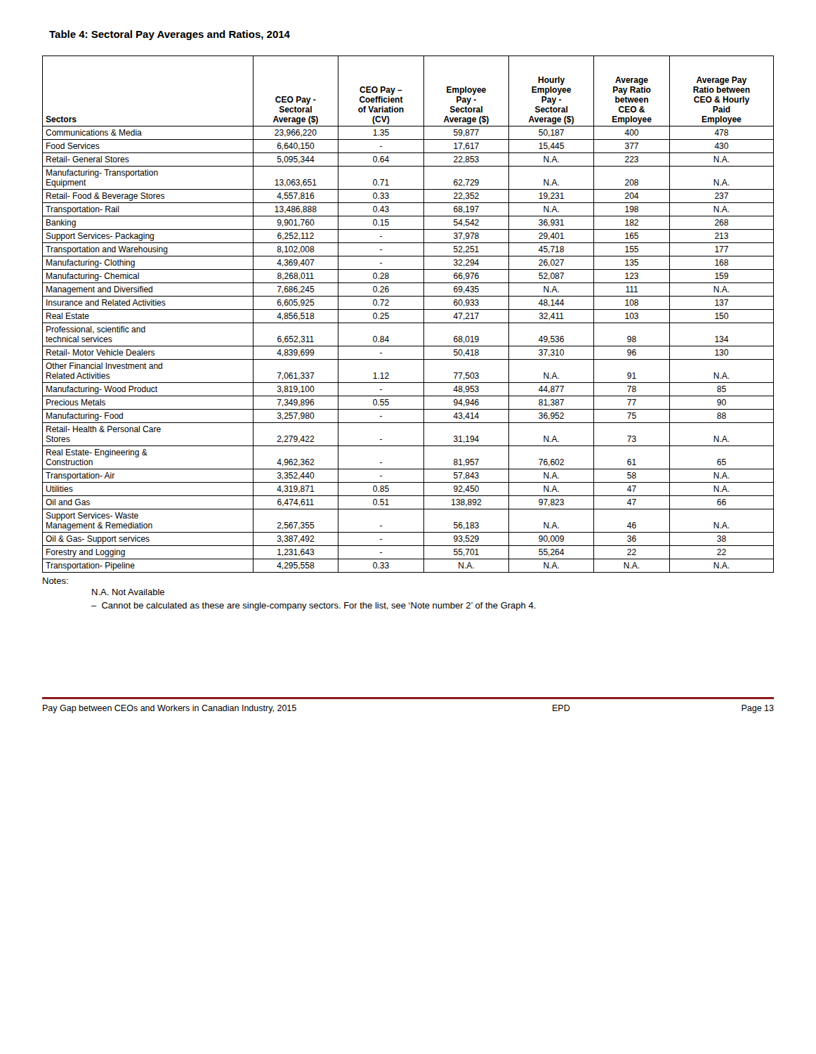Table 4: Sectoral Pay Averages and Ratios, 2014
| Sectors | CEO Pay - Sectoral Average ($) | CEO Pay – Coefficient of Variation (CV) | Employee Pay - Sectoral Average ($) | Hourly Employee Pay - Sectoral Average ($) | Average Pay Ratio between CEO & Employee | Average Pay Ratio between CEO & Hourly Paid Employee |
| --- | --- | --- | --- | --- | --- | --- |
| Communications & Media | 23,966,220 | 1.35 | 59,877 | 50,187 | 400 | 478 |
| Food Services | 6,640,150 | - | 17,617 | 15,445 | 377 | 430 |
| Retail- General Stores | 5,095,344 | 0.64 | 22,853 | N.A. | 223 | N.A. |
| Manufacturing- Transportation Equipment | 13,063,651 | 0.71 | 62,729 | N.A. | 208 | N.A. |
| Retail- Food & Beverage Stores | 4,557,816 | 0.33 | 22,352 | 19,231 | 204 | 237 |
| Transportation- Rail | 13,486,888 | 0.43 | 68,197 | N.A. | 198 | N.A. |
| Banking | 9,901,760 | 0.15 | 54,542 | 36,931 | 182 | 268 |
| Support Services- Packaging | 6,252,112 | - | 37,978 | 29,401 | 165 | 213 |
| Transportation and Warehousing | 8,102,008 | - | 52,251 | 45,718 | 155 | 177 |
| Manufacturing- Clothing | 4,369,407 | - | 32,294 | 26,027 | 135 | 168 |
| Manufacturing- Chemical | 8,268,011 | 0.28 | 66,976 | 52,087 | 123 | 159 |
| Management and Diversified | 7,686,245 | 0.26 | 69,435 | N.A. | 111 | N.A. |
| Insurance and Related Activities | 6,605,925 | 0.72 | 60,933 | 48,144 | 108 | 137 |
| Real Estate | 4,856,518 | 0.25 | 47,217 | 32,411 | 103 | 150 |
| Professional, scientific and technical services | 6,652,311 | 0.84 | 68,019 | 49,536 | 98 | 134 |
| Retail- Motor Vehicle Dealers | 4,839,699 | - | 50,418 | 37,310 | 96 | 130 |
| Other Financial Investment and Related Activities | 7,061,337 | 1.12 | 77,503 | N.A. | 91 | N.A. |
| Manufacturing- Wood Product | 3,819,100 | - | 48,953 | 44,877 | 78 | 85 |
| Precious Metals | 7,349,896 | 0.55 | 94,946 | 81,387 | 77 | 90 |
| Manufacturing- Food | 3,257,980 | - | 43,414 | 36,952 | 75 | 88 |
| Retail- Health & Personal Care Stores | 2,279,422 | - | 31,194 | N.A. | 73 | N.A. |
| Real Estate- Engineering & Construction | 4,962,362 | - | 81,957 | 76,602 | 61 | 65 |
| Transportation- Air | 3,352,440 | - | 57,843 | N.A. | 58 | N.A. |
| Utilities | 4,319,871 | 0.85 | 92,450 | N.A. | 47 | N.A. |
| Oil and Gas | 6,474,611 | 0.51 | 138,892 | 97,823 | 47 | 66 |
| Support Services- Waste Management & Remediation | 2,567,355 | - | 56,183 | N.A. | 46 | N.A. |
| Oil & Gas- Support services | 3,387,492 | - | 93,529 | 90,009 | 36 | 38 |
| Forestry and Logging | 1,231,643 | - | 55,701 | 55,264 | 22 | 22 |
| Transportation- Pipeline | 4,295,558 | 0.33 | N.A. | N.A. | N.A. | N.A. |
Notes:
N.A. Not Available
– Cannot be calculated as these are single-company sectors. For the list, see ‘Note number 2’ of the Graph 4.
Pay Gap between CEOs and Workers in Canadian Industry, 2015 EPD Page 13